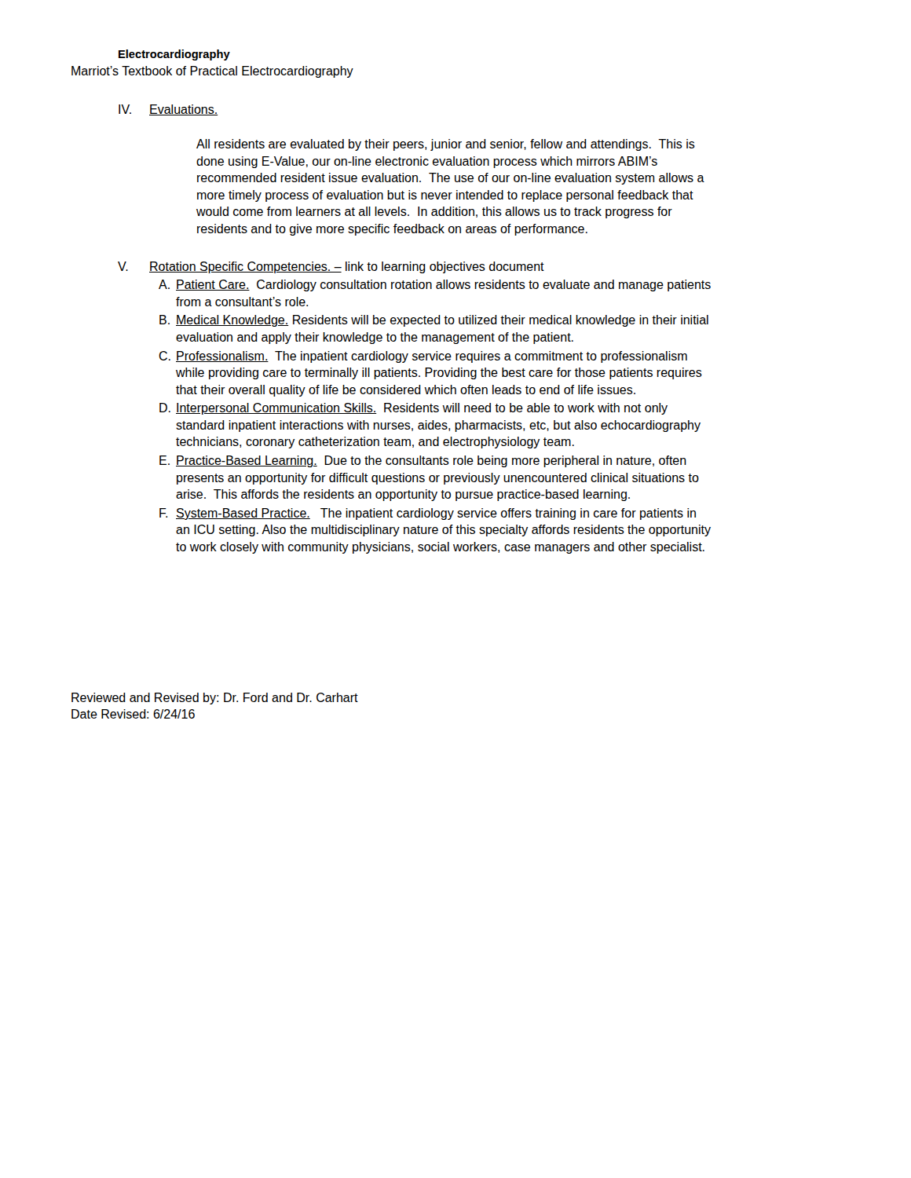Electrocardiography
Marriot’s Textbook of Practical Electrocardiography
IV.
Evaluations.
All residents are evaluated by their peers, junior and senior, fellow and attendings. This is done using E-Value, our on-line electronic evaluation process which mirrors ABIM’s recommended resident issue evaluation. The use of our on-line evaluation system allows a more timely process of evaluation but is never intended to replace personal feedback that would come from learners at all levels. In addition, this allows us to track progress for residents and to give more specific feedback on areas of performance.
V.
Rotation Specific Competencies. – link to learning objectives document
A. Patient Care. Cardiology consultation rotation allows residents to evaluate and manage patients from a consultant’s role.
B. Medical Knowledge. Residents will be expected to utilized their medical knowledge in their initial evaluation and apply their knowledge to the management of the patient.
C. Professionalism. The inpatient cardiology service requires a commitment to professionalism while providing care to terminally ill patients. Providing the best care for those patients requires that their overall quality of life be considered which often leads to end of life issues.
D. Interpersonal Communication Skills. Residents will need to be able to work with not only standard inpatient interactions with nurses, aides, pharmacists, etc, but also echocardiography technicians, coronary catheterization team, and electrophysiology team.
E. Practice-Based Learning. Due to the consultants role being more peripheral in nature, often presents an opportunity for difficult questions or previously unencountered clinical situations to arise. This affords the residents an opportunity to pursue practice-based learning.
F. System-Based Practice. The inpatient cardiology service offers training in care for patients in an ICU setting. Also the multidisciplinary nature of this specialty affords residents the opportunity to work closely with community physicians, social workers, case managers and other specialist.
Reviewed and Revised by: Dr. Ford and Dr. Carhart
Date Revised: 6/24/16